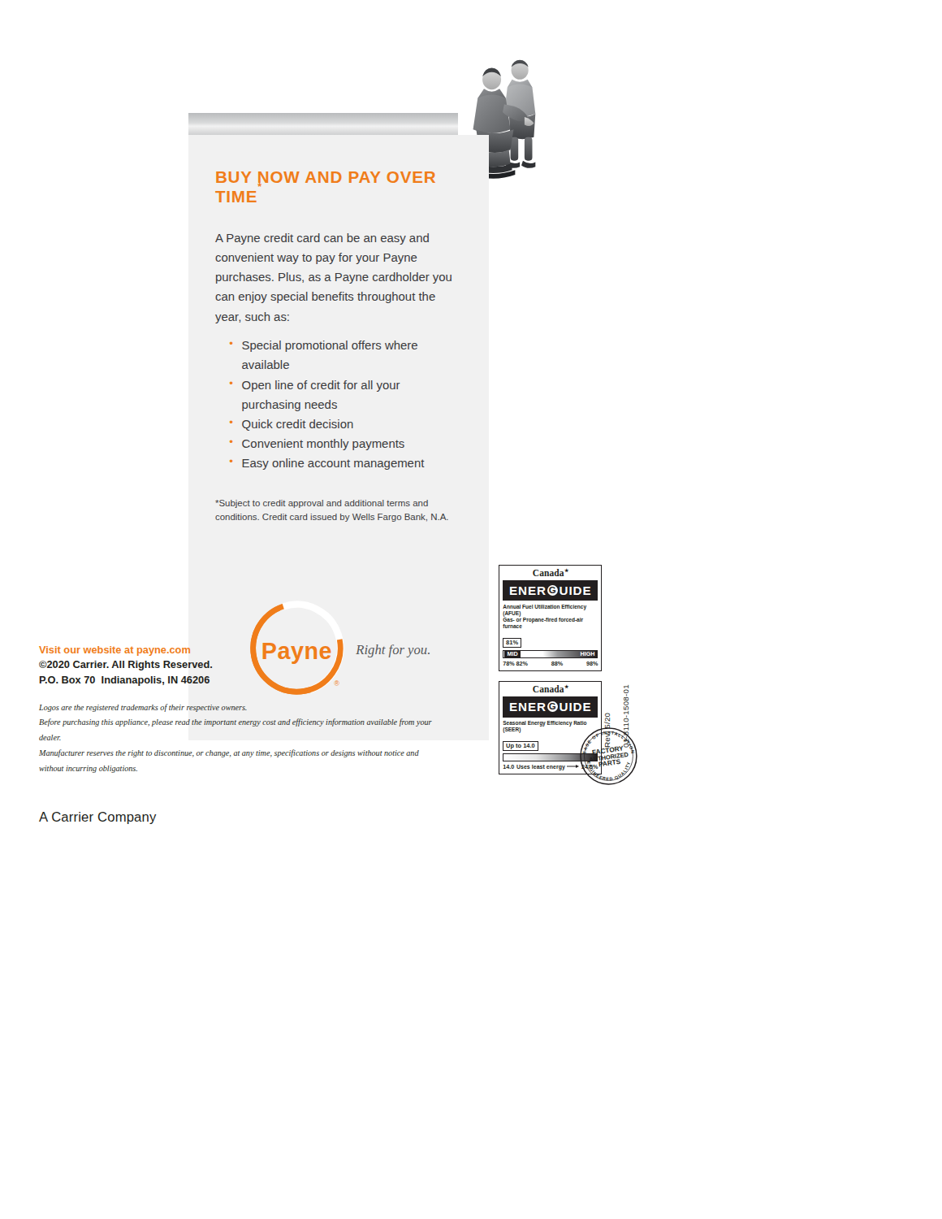BUY NOW AND PAY OVER TIME*
A Payne credit card can be an easy and convenient way to pay for your Payne purchases. Plus, as a Payne cardholder you can enjoy special benefits throughout the year, such as:
Special promotional offers where available
Open line of credit for all your purchasing needs
Quick credit decision
Convenient monthly payments
Easy online account management
*Subject to credit approval and additional terms and conditions. Credit card issued by Wells Fargo Bank, N.A.
Payne ®
Right for you.
Rev. 5/20
01-8110-1508-01
Canada★
ENERGUIDE
Annual Fuel Utilization Efficiency (AFUE)
Gas- or Propane-fired forced-air furnace
81%
MID HIGH
78% 82% 88% 98%
Canada★
ENERGUIDE
Seasonal Energy Efficiency Ratio (SEER)
Up to 14.0
14.0 Uses least energy 24.5%
EASE OF INSTALLATION ENGINEERED QUALITY FACTORY AUTHORIZED PARTS
Visit our website at payne.com
©2020 Carrier. All Rights Reserved.
P.O. Box 70 Indianapolis, IN 46206
Logos are the registered trademarks of their respective owners.
Before purchasing this appliance, please read the important energy cost and efficiency information available from your dealer.
Manufacturer reserves the right to discontinue, or change, at any time, specifications or designs without notice and without incurring obligations.
A Carrier Company